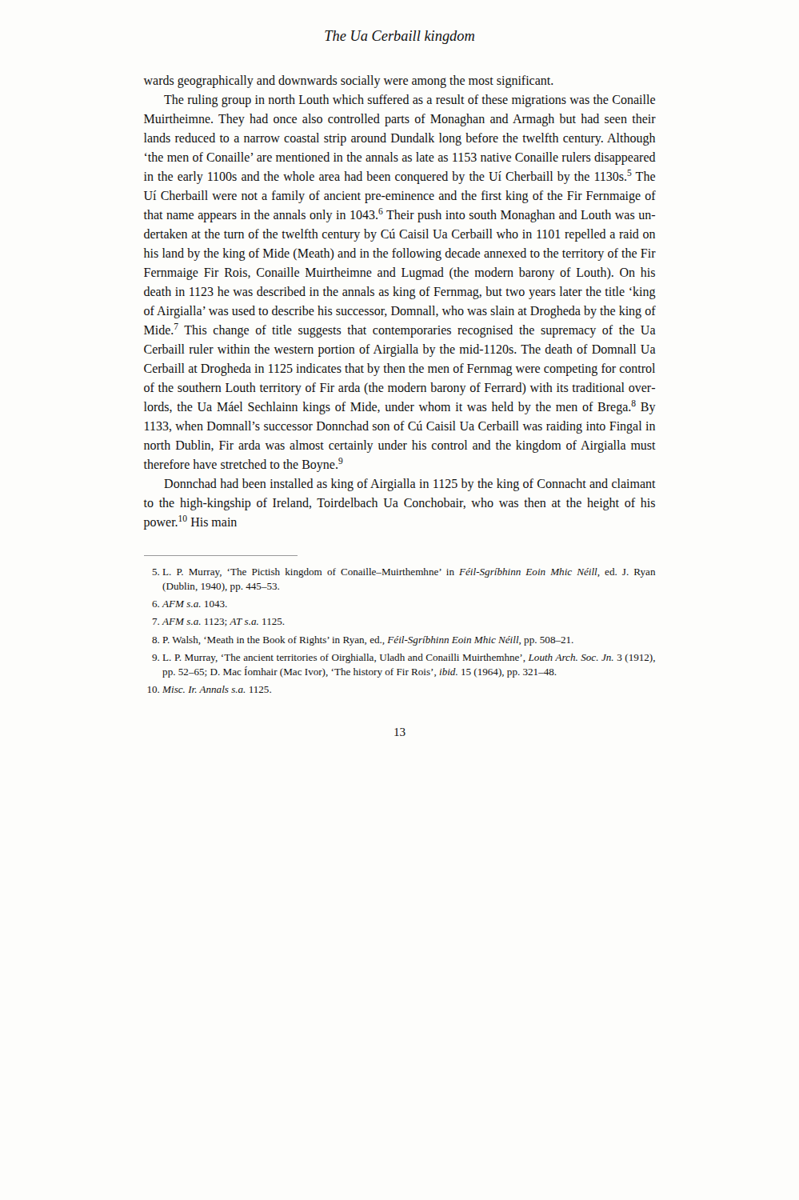The Ua Cerbaill kingdom
wards geographically and downwards socially were among the most significant.
The ruling group in north Louth which suffered as a result of these migrations was the Conaille Muirtheimne. They had once also controlled parts of Monaghan and Armagh but had seen their lands reduced to a narrow coastal strip around Dundalk long before the twelfth century. Although ‘the men of Conaille’ are mentioned in the annals as late as 1153 native Conaille rulers disappeared in the early 1100s and the whole area had been conquered by the Uí Cherbaill by the 1130s.5 The Uí Cherbaill were not a family of ancient pre-eminence and the first king of the Fir Fernmaige of that name appears in the annals only in 1043.6 Their push into south Monaghan and Louth was undertaken at the turn of the twelfth century by Cú Caisil Ua Cerbaill who in 1101 repelled a raid on his land by the king of Mide (Meath) and in the following decade annexed to the territory of the Fir Fernmaige Fir Rois, Conaille Muirtheimne and Lugmad (the modern barony of Louth). On his death in 1123 he was described in the annals as king of Fernmag, but two years later the title ‘king of Airgialla’ was used to describe his successor, Domnall, who was slain at Drogheda by the king of Mide.7 This change of title suggests that contemporaries recognised the supremacy of the Ua Cerbaill ruler within the western portion of Airgialla by the mid-1120s. The death of Domnall Ua Cerbaill at Drogheda in 1125 indicates that by then the men of Fernmag were competing for control of the southern Louth territory of Fir arda (the modern barony of Ferrard) with its traditional overlords, the Ua Máel Sechlainn kings of Mide, under whom it was held by the men of Brega.8 By 1133, when Domnall’s successor Donnchad son of Cú Caisil Ua Cerbaill was raiding into Fingal in north Dublin, Fir arda was almost certainly under his control and the kingdom of Airgialla must therefore have stretched to the Boyne.9
Donnchad had been installed as king of Airgialla in 1125 by the king of Connacht and claimant to the high-kingship of Ireland, Toirdelbach Ua Conchobair, who was then at the height of his power.10 His main
L. P. Murray, ‘The Pictish kingdom of Conaille–Muirthemhne’ in Féil-Sgríbhinn Eoin Mhic Néill, ed. J. Ryan (Dublin, 1940), pp. 445–53.
AFM s.a. 1043.
AFM s.a. 1123; AT s.a. 1125.
P. Walsh, ‘Meath in the Book of Rights’ in Ryan, ed., Féil-Sgríbhinn Eoin Mhic Néill, pp. 508–21.
L. P. Murray, ‘The ancient territories of Oirghialla, Uladh and Conailli Muirthemhne’, Louth Arch. Soc. Jn. 3 (1912), pp. 52–65; D. Mac Íomhair (Mac Ivor), ‘The history of Fir Rois’, ibid. 15 (1964), pp. 321–48.
Misc. Ir. Annals s.a. 1125.
13